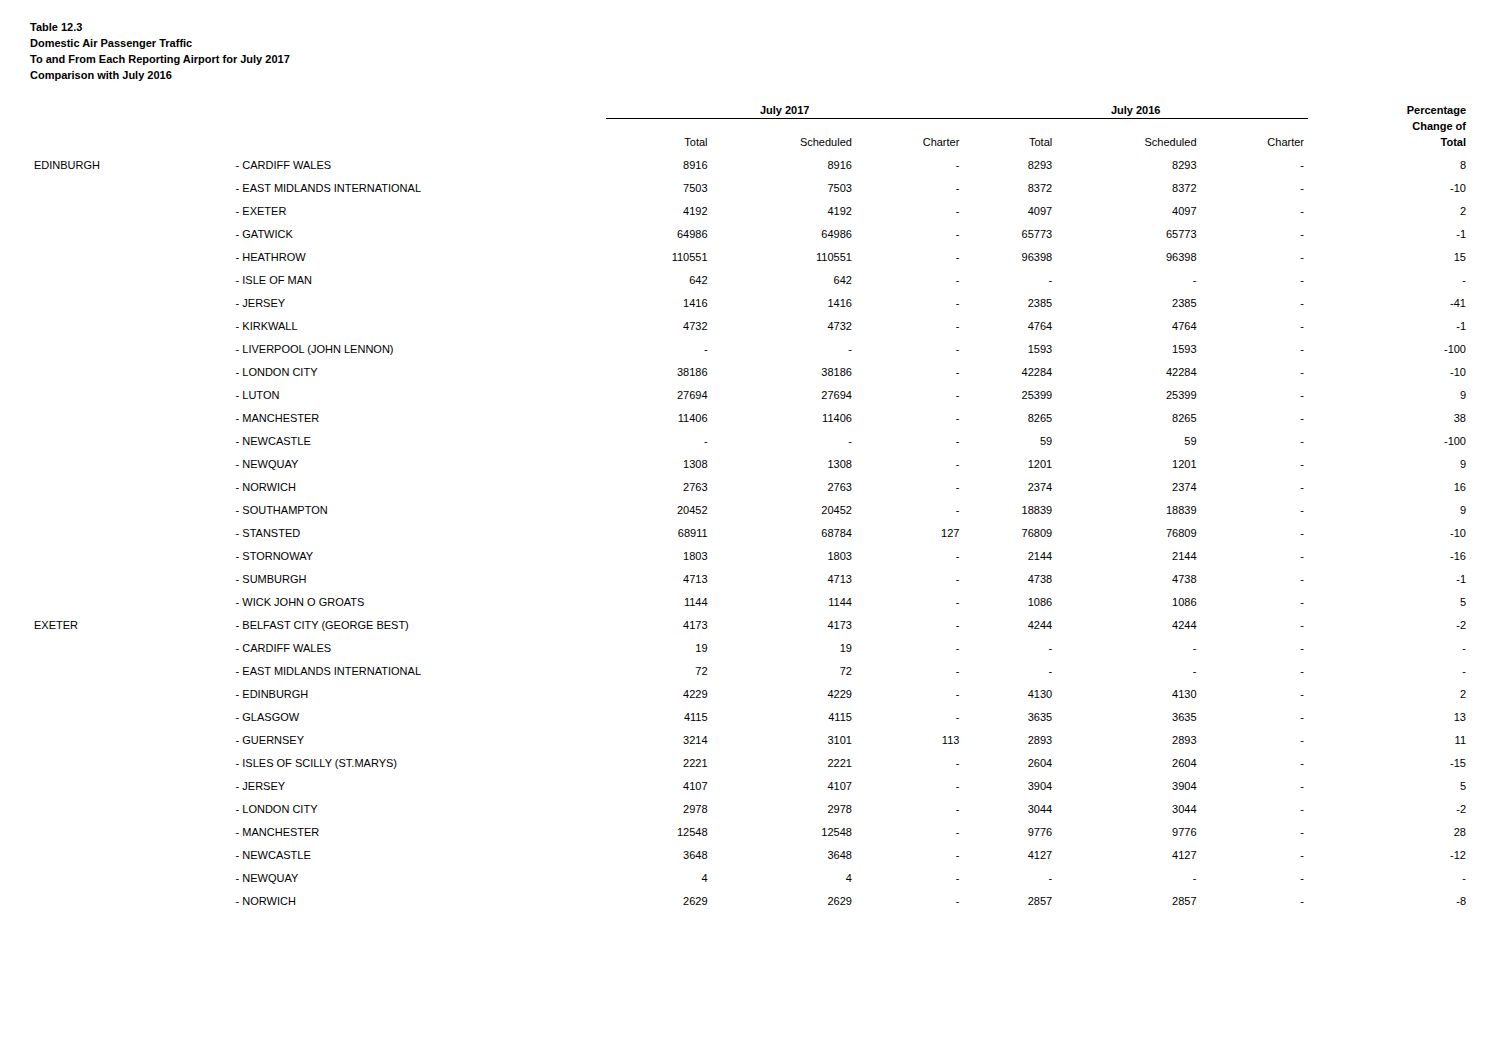Table 12.3
Domestic Air Passenger Traffic
To and From Each Reporting Airport for July 2017
Comparison with July 2016
| | | July 2017 | July 2016 | Percentage |
| --- | --- | --- | --- | --- |
| | | | | Change of |
| | | Total | Scheduled | Charter | Total | Scheduled | Charter | Total |
| EDINBURGH | - CARDIFF WALES | 8916 | 8916 | - | 8293 | 8293 | - | 8 |
| | - EAST MIDLANDS INTERNATIONAL | 7503 | 7503 | - | 8372 | 8372 | - | -10 |
| | - EXETER | 4192 | 4192 | - | 4097 | 4097 | - | 2 |
| | - GATWICK | 64986 | 64986 | - | 65773 | 65773 | - | -1 |
| | - HEATHROW | 110551 | 110551 | - | 96398 | 96398 | - | 15 |
| | - ISLE OF MAN | 642 | 642 | - | - | - | - | - |
| | - JERSEY | 1416 | 1416 | - | 2385 | 2385 | - | -41 |
| | - KIRKWALL | 4732 | 4732 | - | 4764 | 4764 | - | -1 |
| | - LIVERPOOL (JOHN LENNON) | - | - | - | 1593 | 1593 | - | -100 |
| | - LONDON CITY | 38186 | 38186 | - | 42284 | 42284 | - | -10 |
| | - LUTON | 27694 | 27694 | - | 25399 | 25399 | - | 9 |
| | - MANCHESTER | 11406 | 11406 | - | 8265 | 8265 | - | 38 |
| | - NEWCASTLE | - | - | - | 59 | 59 | - | -100 |
| | - NEWQUAY | 1308 | 1308 | - | 1201 | 1201 | - | 9 |
| | - NORWICH | 2763 | 2763 | - | 2374 | 2374 | - | 16 |
| | - SOUTHAMPTON | 20452 | 20452 | - | 18839 | 18839 | - | 9 |
| | - STANSTED | 68911 | 68784 | 127 | 76809 | 76809 | - | -10 |
| | - STORNOWAY | 1803 | 1803 | - | 2144 | 2144 | - | -16 |
| | - SUMBURGH | 4713 | 4713 | - | 4738 | 4738 | - | -1 |
| | - WICK JOHN O GROATS | 1144 | 1144 | - | 1086 | 1086 | - | 5 |
| EXETER | - BELFAST CITY (GEORGE BEST) | 4173 | 4173 | - | 4244 | 4244 | - | -2 |
| | - CARDIFF WALES | 19 | 19 | - | - | - | - | - |
| | - EAST MIDLANDS INTERNATIONAL | 72 | 72 | - | - | - | - | - |
| | - EDINBURGH | 4229 | 4229 | - | 4130 | 4130 | - | 2 |
| | - GLASGOW | 4115 | 4115 | - | 3635 | 3635 | - | 13 |
| | - GUERNSEY | 3214 | 3101 | 113 | 2893 | 2893 | - | 11 |
| | - ISLES OF SCILLY (ST.MARYS) | 2221 | 2221 | - | 2604 | 2604 | - | -15 |
| | - JERSEY | 4107 | 4107 | - | 3904 | 3904 | - | 5 |
| | - LONDON CITY | 2978 | 2978 | - | 3044 | 3044 | - | -2 |
| | - MANCHESTER | 12548 | 12548 | - | 9776 | 9776 | - | 28 |
| | - NEWCASTLE | 3648 | 3648 | - | 4127 | 4127 | - | -12 |
| | - NEWQUAY | 4 | 4 | - | - | - | - | - |
| | - NORWICH | 2629 | 2629 | - | 2857 | 2857 | - | -8 |